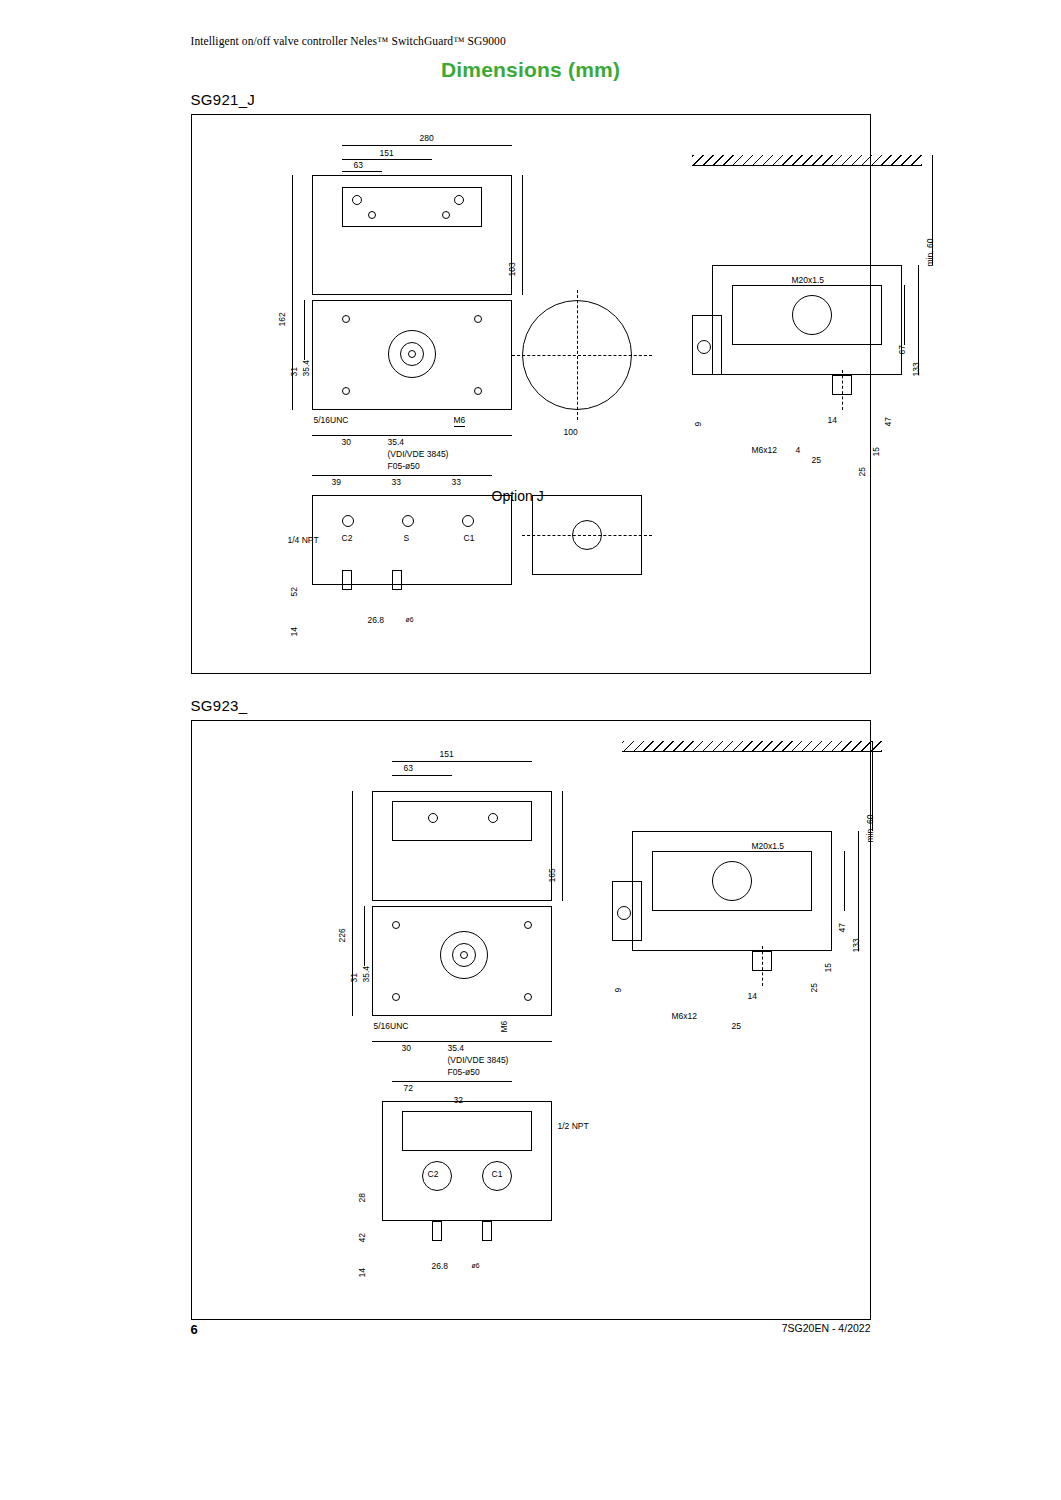Intelligent on/off valve controller Neles™ SwitchGuard™ SG9000
Dimensions (mm)
SG921_J
280 151 63 162 31 35.4 103 5/16UNC 30 35.4 (VDI/VDE 3845) F05-ø50 M6 100 39 33 33 1/4 NPT 52 14 C2 S C1 26.8 ø6 Option J min. 60 M20x1.5 133 67 47 15 25 9 M6x12 4 25 14
SG923_
151 63 226 31 35.4 165 5/16UNC 30 35.4 (VDI/VDE 3845) F05-ø50 M6 72 32 1/2 NPT 28 42 14 C2 C1 26.8 ø6 min. 60 M20x1.5 133 47 15 25 9 M6x12 25 14
6 7SG20EN - 4/2022